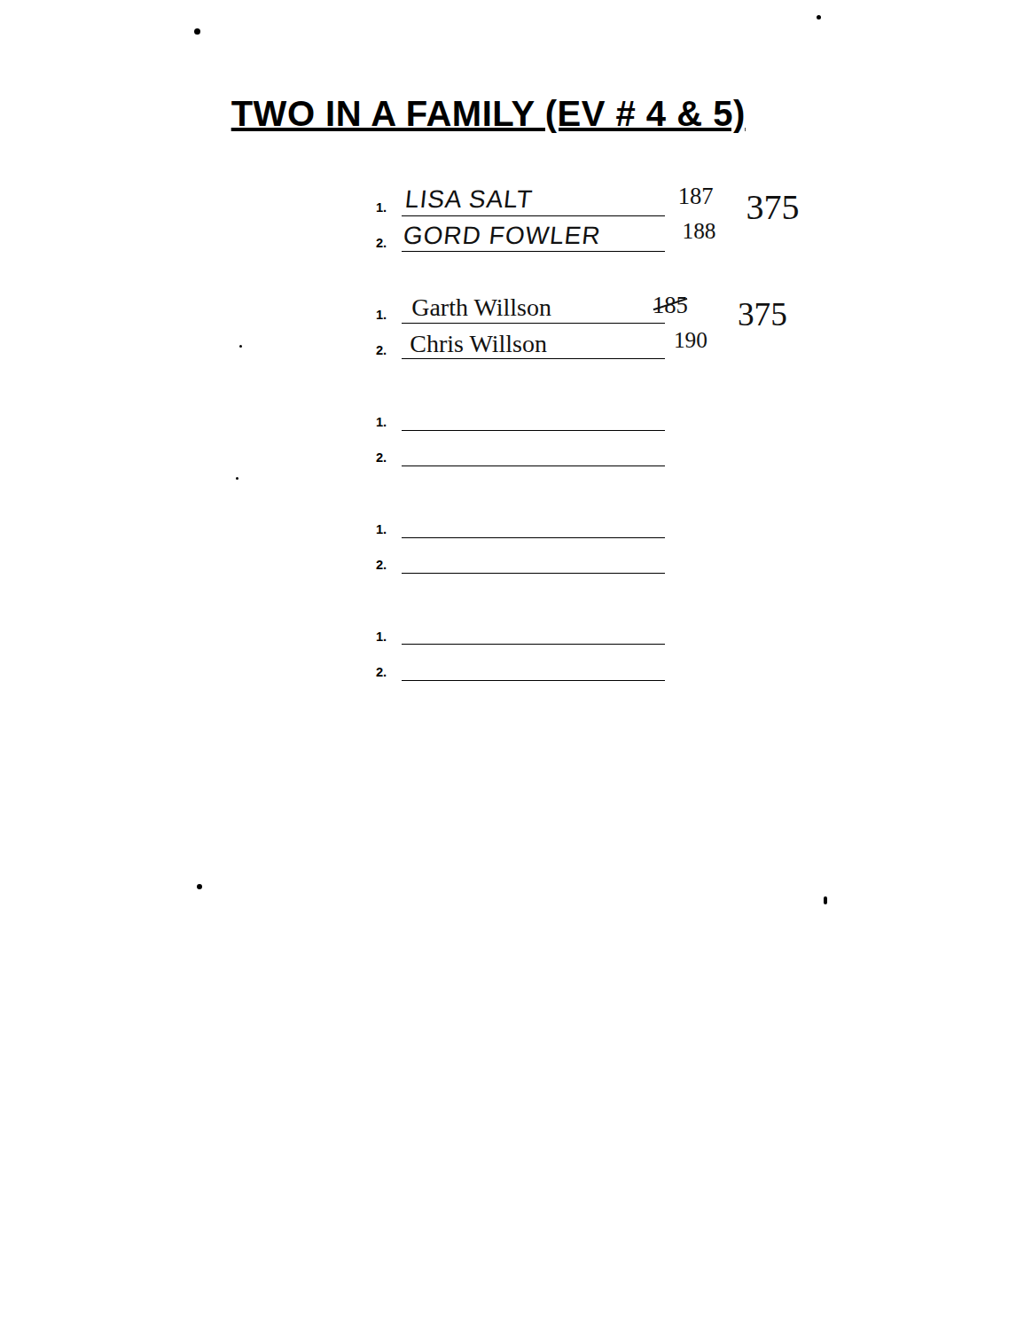TWO IN A FAMILY (EV # 4 & 5)
1.
LISA SALT 187 375
2.
GORD FOWLER 188
1.
Garth Willson 185 375
2.
Chris Willson 190
1.
2.
1.
2.
1.
2.